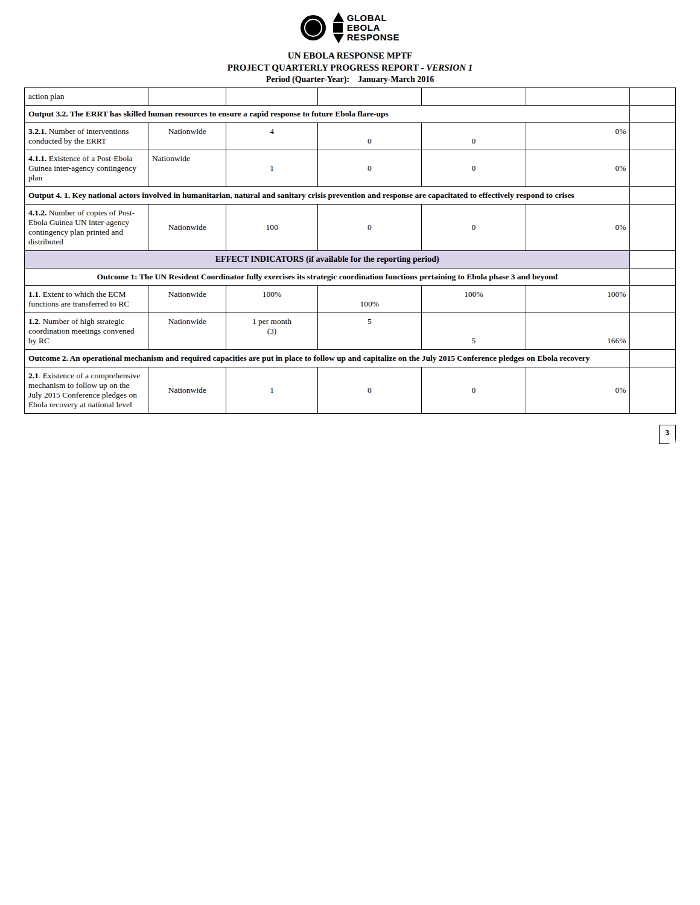GLOBAL EBOLA RESPONSE
UN EBOLA RESPONSE MPTF
PROJECT QUARTERLY PROGRESS REPORT - VERSION 1
Period (Quarter-Year): January-March 2016
| action plan | | | | | | |
| Output 3.2. The ERRT has skilled human resources to ensure a rapid response to future Ebola flare-ups | |
| 3.2.1. Number of interventions conducted by the ERRT | Nationwide | 4 | 0 | 0 | 0% | |
| 4.1.1. Existence of a Post-Ebola Guinea inter-agency contingency plan | Nationwide | 1 | 0 | 0 | 0% | |
| Output 4. 1. Key national actors involved in humanitarian, natural and sanitary crisis prevention and response are capacitated to effectively respond to crises | |
| 4.1.2. Number of copies of Post-Ebola Guinea UN inter-agency contingency plan printed and distributed | Nationwide | 100 | 0 | 0 | 0% | |
| EFFECT INDICATORS (if available for the reporting period) | |
| Outcome 1: The UN Resident Coordinator fully exercises its strategic coordination functions pertaining to Ebola phase 3 and beyond | |
| 1.1 . Extent to which the ECM functions are transferred to RC | Nationwide | 100% | 100% | 100% | 100% | |
| 1.2 . Number of high strategic coordination meetings convened by RC | Nationwide | 1 per month (3) | 5 | 5 | 166% | |
| Outcome 2. An operational mechanism and required capacities are put in place to follow up and capitalize on the July 2015 Conference pledges on Ebola recovery | |
| 2.1 . Existence of a comprehensive mechanism to follow up on the July 2015 Conference pledges on Ebola recovery at national level | Nationwide | 1 | 0 | 0 | 0% | |
3